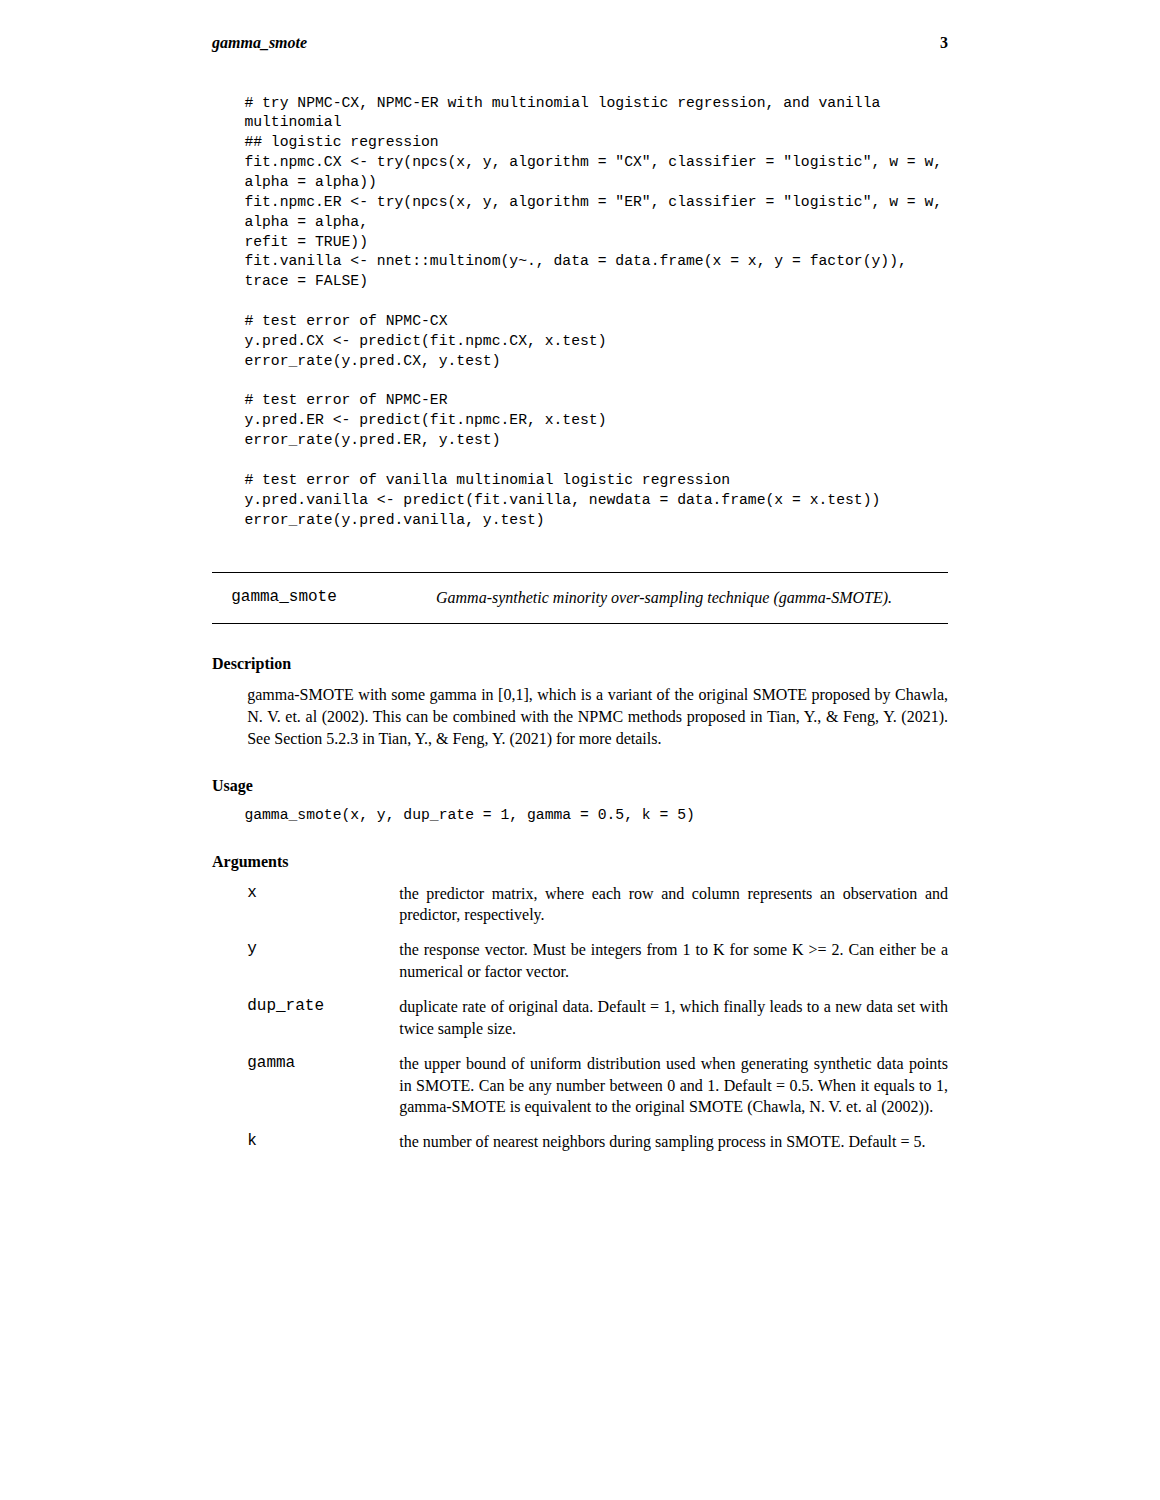gamma_smote 3
# try NPMC-CX, NPMC-ER with multinomial logistic regression, and vanilla multinomial
## logistic regression
fit.npmc.CX <- try(npcs(x, y, algorithm = "CX", classifier = "logistic", w = w, alpha = alpha))
fit.npmc.ER <- try(npcs(x, y, algorithm = "ER", classifier = "logistic", w = w, alpha = alpha,
refit = TRUE))
fit.vanilla <- nnet::multinom(y~., data = data.frame(x = x, y = factor(y)), trace = FALSE)

# test error of NPMC-CX
y.pred.CX <- predict(fit.npmc.CX, x.test)
error_rate(y.pred.CX, y.test)

# test error of NPMC-ER
y.pred.ER <- predict(fit.npmc.ER, x.test)
error_rate(y.pred.ER, y.test)

# test error of vanilla multinomial logistic regression
y.pred.vanilla <- predict(fit.vanilla, newdata = data.frame(x = x.test))
error_rate(y.pred.vanilla, y.test)
gamma_smote
Gamma-synthetic minority over-sampling technique (gamma-SMOTE).
Description
gamma-SMOTE with some gamma in [0,1], which is a variant of the original SMOTE proposed by Chawla, N. V. et. al (2002). This can be combined with the NPMC methods proposed in Tian, Y., & Feng, Y. (2021). See Section 5.2.3 in Tian, Y., & Feng, Y. (2021) for more details.
Usage
gamma_smote(x, y, dup_rate = 1, gamma = 0.5, k = 5)
Arguments
x
the predictor matrix, where each row and column represents an observation and predictor, respectively.
y
the response vector. Must be integers from 1 to K for some K >= 2. Can either be a numerical or factor vector.
dup_rate
duplicate rate of original data. Default = 1, which finally leads to a new data set with twice sample size.
gamma
the upper bound of uniform distribution used when generating synthetic data points in SMOTE. Can be any number between 0 and 1. Default = 0.5. When it equals to 1, gamma-SMOTE is equivalent to the original SMOTE (Chawla, N. V. et. al (2002)).
k
the number of nearest neighbors during sampling process in SMOTE. Default = 5.